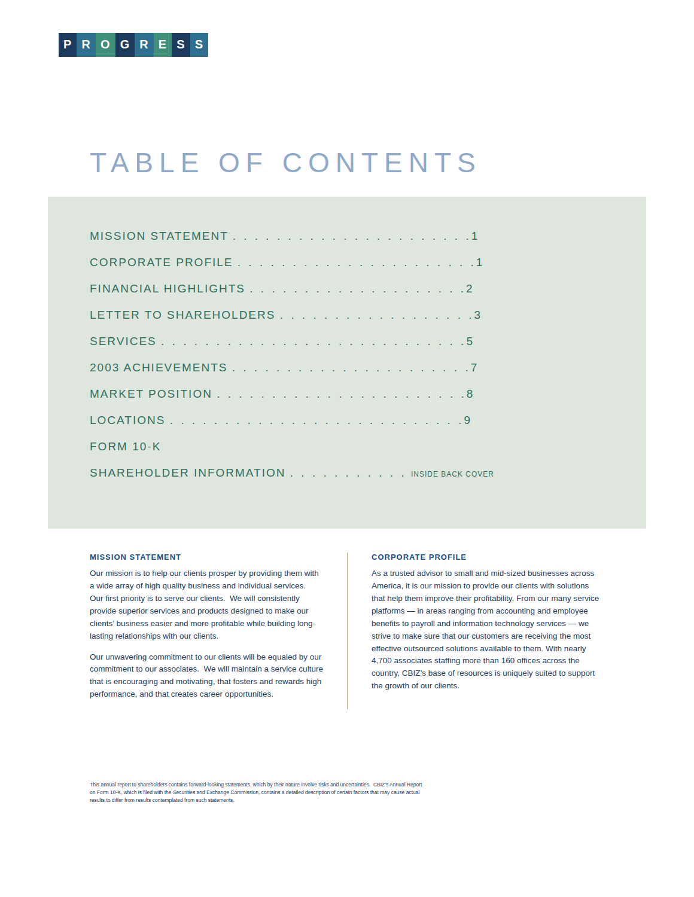PROGRESS
TABLE OF CONTENTS
MISSION STATEMENT . . . . . . . . . . . . . . . . . . . . . . 1
CORPORATE PROFILE . . . . . . . . . . . . . . . . . . . . . . 1
FINANCIAL HIGHLIGHTS . . . . . . . . . . . . . . . . . . . . 2
LETTER TO SHAREHOLDERS . . . . . . . . . . . . . . . . . . 3
SERVICES . . . . . . . . . . . . . . . . . . . . . . . . . . . . 5
2003 ACHIEVEMENTS . . . . . . . . . . . . . . . . . . . . . . 7
MARKET POSITION . . . . . . . . . . . . . . . . . . . . . . . 8
LOCATIONS . . . . . . . . . . . . . . . . . . . . . . . . . . . 9
FORM 10-K
SHAREHOLDER INFORMATION . . . . . . . . . . . INSIDE BACK COVER
MISSION STATEMENT
Our mission is to help our clients prosper by providing them with a wide array of high quality business and individual services. Our first priority is to serve our clients. We will consistently provide superior services and products designed to make our clients’ business easier and more profitable while building long-lasting relationships with our clients.
Our unwavering commitment to our clients will be equaled by our commitment to our associates. We will maintain a service culture that is encouraging and motivating, that fosters and rewards high performance, and that creates career opportunities.
CORPORATE PROFILE
As a trusted advisor to small and mid-sized businesses across America, it is our mission to provide our clients with solutions that help them improve their profitability. From our many service platforms — in areas ranging from accounting and employee benefits to payroll and information technology services — we strive to make sure that our customers are receiving the most effective outsourced solutions available to them. With nearly 4,700 associates staffing more than 160 offices across the country, CBIZ’s base of resources is uniquely suited to support the growth of our clients.
This annual report to shareholders contains forward-looking statements, which by their nature involve risks and uncertainties. CBIZ’s Annual Report on Form 10-K, which is filed with the Securities and Exchange Commission, contains a detailed description of certain factors that may cause actual results to differ from results contemplated from such statements.